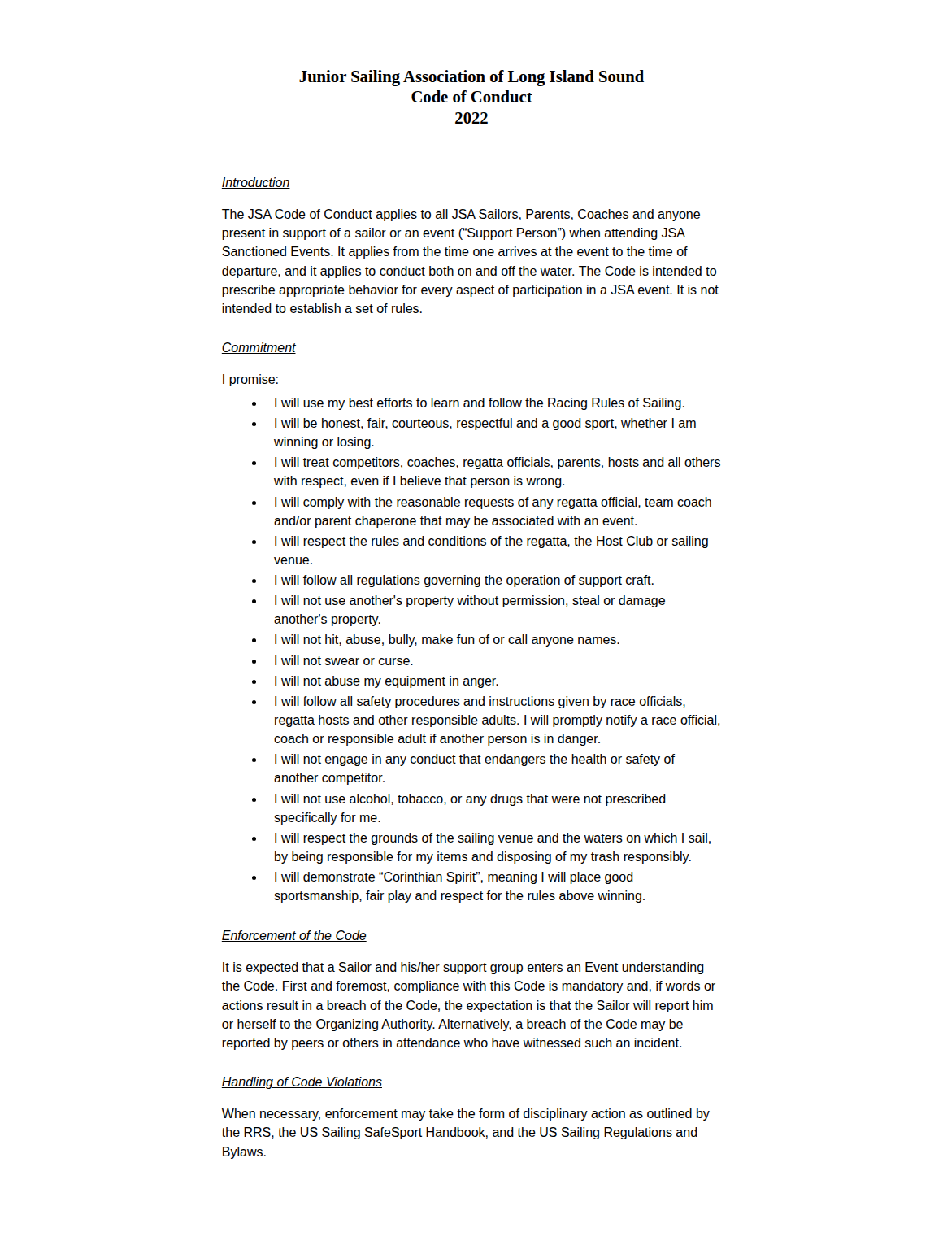Junior Sailing Association of Long Island Sound Code of Conduct 2022
Introduction
The JSA Code of Conduct applies to all JSA Sailors, Parents, Coaches and anyone present in support of a sailor or an event (“Support Person”) when attending JSA Sanctioned Events. It applies from the time one arrives at the event to the time of departure, and it applies to conduct both on and off the water. The Code is intended to prescribe appropriate behavior for every aspect of participation in a JSA event. It is not intended to establish a set of rules.
Commitment
I promise:
I will use my best efforts to learn and follow the Racing Rules of Sailing.
I will be honest, fair, courteous, respectful and a good sport, whether I am winning or losing.
I will treat competitors, coaches, regatta officials, parents, hosts and all others with respect, even if I believe that person is wrong.
I will comply with the reasonable requests of any regatta official, team coach and/or parent chaperone that may be associated with an event.
I will respect the rules and conditions of the regatta, the Host Club or sailing venue.
I will follow all regulations governing the operation of support craft.
I will not use another's property without permission, steal or damage another's property.
I will not hit, abuse, bully, make fun of or call anyone names.
I will not swear or curse.
I will not abuse my equipment in anger.
I will follow all safety procedures and instructions given by race officials, regatta hosts and other responsible adults. I will promptly notify a race official, coach or responsible adult if another person is in danger.
I will not engage in any conduct that endangers the health or safety of another competitor.
I will not use alcohol, tobacco, or any drugs that were not prescribed specifically for me.
I will respect the grounds of the sailing venue and the waters on which I sail, by being responsible for my items and disposing of my trash responsibly.
I will demonstrate “Corinthian Spirit”, meaning I will place good sportsmanship, fair play and respect for the rules above winning.
Enforcement of the Code
It is expected that a Sailor and his/her support group enters an Event understanding the Code. First and foremost, compliance with this Code is mandatory and, if words or actions result in a breach of the Code, the expectation is that the Sailor will report him or herself to the Organizing Authority. Alternatively, a breach of the Code may be reported by peers or others in attendance who have witnessed such an incident.
Handling of Code Violations
When necessary, enforcement may take the form of disciplinary action as outlined by the RRS, the US Sailing SafeSport Handbook, and the US Sailing Regulations and Bylaws.